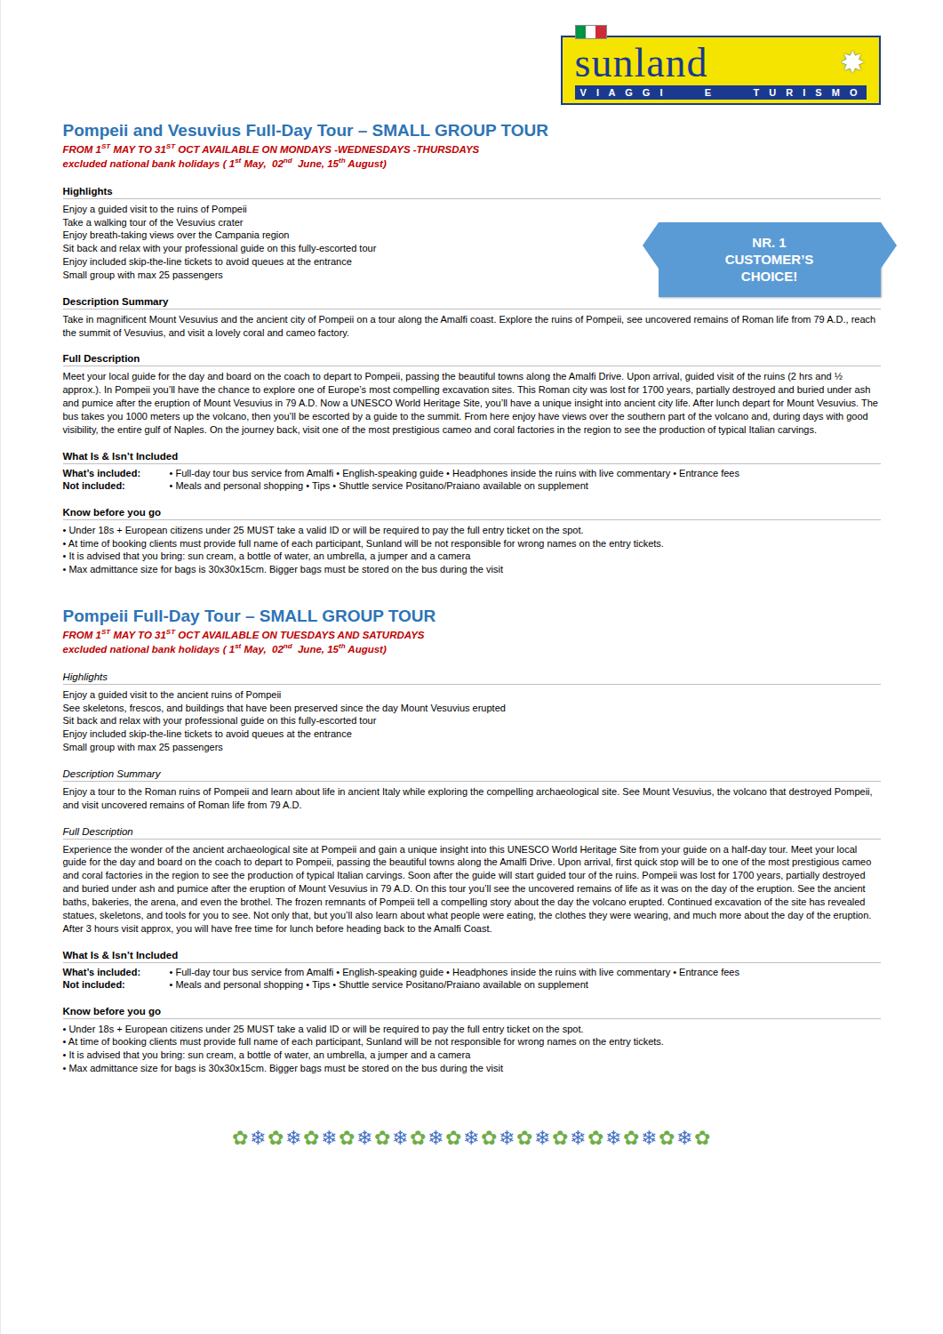sunland
✸
V I A G G I ET U R I S M O
NR. 1
CUSTOMER’S
CHOICE!
Pompeii and Vesuvius Full-Day Tour – SMALL GROUP TOUR
FROM 1ST MAY TO 31ST OCT AVAILABLE ON MONDAYS -WEDNESDAYS -THURSDAYS
excluded national bank holidays ( 1st May, 02nd June, 15th August)
Highlights
Enjoy a guided visit to the ruins of Pompeii
Take a walking tour of the Vesuvius crater
Enjoy breath-taking views over the Campania region
Sit back and relax with your professional guide on this fully-escorted tour
Enjoy included skip-the-line tickets to avoid queues at the entrance
Small group with max 25 passengers
Description Summary
Take in magnificent Mount Vesuvius and the ancient city of Pompeii on a tour along the Amalfi coast. Explore the ruins of Pompeii, see uncovered remains of Roman life from 79 A.D., reach the summit of Vesuvius, and visit a lovely coral and cameo factory.
Full Description
Meet your local guide for the day and board on the coach to depart to Pompeii, passing the beautiful towns along the Amalfi Drive. Upon arrival, guided visit of the ruins (2 hrs and ½ approx.). In Pompeii you’ll have the chance to explore one of Europe’s most compelling excavation sites. This Roman city was lost for 1700 years, partially destroyed and buried under ash and pumice after the eruption of Mount Vesuvius in 79 A.D. Now a UNESCO World Heritage Site, you’ll have a unique insight into ancient city life. After lunch depart for Mount Vesuvius. The bus takes you 1000 meters up the volcano, then you’ll be escorted by a guide to the summit. From here enjoy have views over the southern part of the volcano and, during days with good visibility, the entire gulf of Naples. On the journey back, visit one of the most prestigious cameo and coral factories in the region to see the production of typical Italian carvings.
What Is & Isn’t Included
| What’s included: | • Full-day tour bus service from Amalfi • English-speaking guide • Headphones inside the ruins with live commentary • Entrance fees |
| Not included: | • Meals and personal shopping • Tips • Shuttle service Positano/Praiano available on supplement |
Know before you go
• Under 18s + European citizens under 25 MUST take a valid ID or will be required to pay the full entry ticket on the spot.
• At time of booking clients must provide full name of each participant, Sunland will be not responsible for wrong names on the entry tickets.
• It is advised that you bring: sun cream, a bottle of water, an umbrella, a jumper and a camera
• Max admittance size for bags is 30x30x15cm. Bigger bags must be stored on the bus during the visit
Pompeii Full-Day Tour – SMALL GROUP TOUR
FROM 1ST MAY TO 31ST OCT AVAILABLE ON TUESDAYS AND SATURDAYS
excluded national bank holidays ( 1st May, 02nd June, 15th August)
Highlights
Enjoy a guided visit to the ancient ruins of Pompeii
See skeletons, frescos, and buildings that have been preserved since the day Mount Vesuvius erupted
Sit back and relax with your professional guide on this fully-escorted tour
Enjoy included skip-the-line tickets to avoid queues at the entrance
Small group with max 25 passengers
Description Summary
Enjoy a tour to the Roman ruins of Pompeii and learn about life in ancient Italy while exploring the compelling archaeological site. See Mount Vesuvius, the volcano that destroyed Pompeii, and visit uncovered remains of Roman life from 79 A.D.
Full Description
Experience the wonder of the ancient archaeological site at Pompeii and gain a unique insight into this UNESCO World Heritage Site from your guide on a half-day tour. Meet your local guide for the day and board on the coach to depart to Pompeii, passing the beautiful towns along the Amalfi Drive. Upon arrival, first quick stop will be to one of the most prestigious cameo and coral factories in the region to see the production of typical Italian carvings. Soon after the guide will start guided tour of the ruins. Pompeii was lost for 1700 years, partially destroyed and buried under ash and pumice after the eruption of Mount Vesuvius in 79 A.D. On this tour you’ll see the uncovered remains of life as it was on the day of the eruption. See the ancient baths, bakeries, the arena, and even the brothel. The frozen remnants of Pompeii tell a compelling story about the day the volcano erupted. Continued excavation of the site has revealed statues, skeletons, and tools for you to see. Not only that, but you’ll also learn about what people were eating, the clothes they were wearing, and much more about the day of the eruption. After 3 hours visit approx, you will have free time for lunch before heading back to the Amalfi Coast.
What Is & Isn’t Included
| What’s included: | • Full-day tour bus service from Amalfi • English-speaking guide • Headphones inside the ruins with live commentary • Entrance fees |
| Not included: | • Meals and personal shopping • Tips • Shuttle service Positano/Praiano available on supplement |
Know before you go
• Under 18s + European citizens under 25 MUST take a valid ID or will be required to pay the full entry ticket on the spot.
• At time of booking clients must provide full name of each participant, Sunland will be not responsible for wrong names on the entry tickets.
• It is advised that you bring: sun cream, a bottle of water, an umbrella, a jumper and a camera
• Max admittance size for bags is 30x30x15cm. Bigger bags must be stored on the bus during the visit
✿❄✿❄✿❄✿❄✿❄✿❄✿❄✿❄✿❄✿❄✿❄✿❄✿❄✿